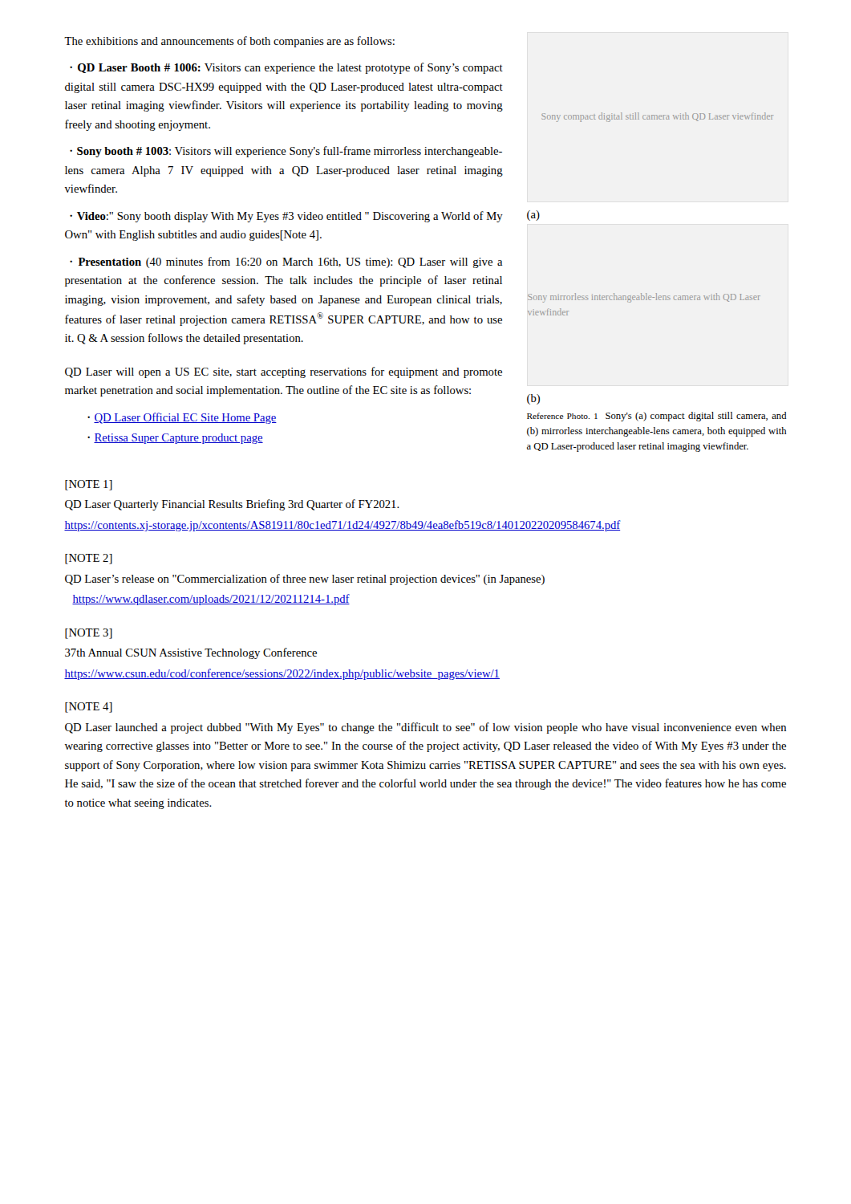The exhibitions and announcements of both companies are as follows:
・QD Laser Booth # 1006: Visitors can experience the latest prototype of Sony’s compact digital still camera DSC-HX99 equipped with the QD Laser-produced latest ultra-compact laser retinal imaging viewfinder. Visitors will experience its portability leading to moving freely and shooting enjoyment.
・Sony booth # 1003: Visitors will experience Sony's full-frame mirrorless interchangeable-lens camera Alpha 7 IV equipped with a QD Laser-produced laser retinal imaging viewfinder.
・Video:" Sony booth display With My Eyes #3 video entitled " Discovering a World of My Own" with English subtitles and audio guides[Note 4].
・Presentation (40 minutes from 16:20 on March 16th, US time): QD Laser will give a presentation at the conference session. The talk includes the principle of laser retinal imaging, vision improvement, and safety based on Japanese and European clinical trials, features of laser retinal projection camera RETISSA® SUPER CAPTURE, and how to use it. Q & A session follows the detailed presentation.
QD Laser will open a US EC site, start accepting reservations for equipment and promote market penetration and social implementation. The outline of the EC site is as follows:
・QD Laser Official EC Site Home Page
・Retissa Super Capture product page
Sony compact digital still camera with QD Laser viewfinder
(a)
Sony mirrorless interchangeable-lens camera with QD Laser viewfinder
(b)
Reference Photo. 1 Sony's (a) compact digital still camera, and (b) mirrorless interchangeable-lens camera, both equipped with a QD Laser-produced laser retinal imaging viewfinder.
[NOTE 1]
QD Laser Quarterly Financial Results Briefing 3rd Quarter of FY2021.
https://contents.xj-storage.jp/xcontents/AS81911/80c1ed71/1d24/4927/8b49/4ea8efb519c8/140120220209584674.pdf
[NOTE 2]
QD Laser’s release on "Commercialization of three new laser retinal projection devices" (in Japanese)
https://www.qdlaser.com/uploads/2021/12/20211214-1.pdf
[NOTE 3]
37th Annual CSUN Assistive Technology Conference
https://www.csun.edu/cod/conference/sessions/2022/index.php/public/website_pages/view/1
[NOTE 4]
QD Laser launched a project dubbed "With My Eyes" to change the "difficult to see" of low vision people who have visual inconvenience even when wearing corrective glasses into "Better or More to see." In the course of the project activity, QD Laser released the video of With My Eyes #3 under the support of Sony Corporation, where low vision para swimmer Kota Shimizu carries "RETISSA SUPER CAPTURE" and sees the sea with his own eyes. He said, "I saw the size of the ocean that stretched forever and the colorful world under the sea through the device!" The video features how he has come to notice what seeing indicates.